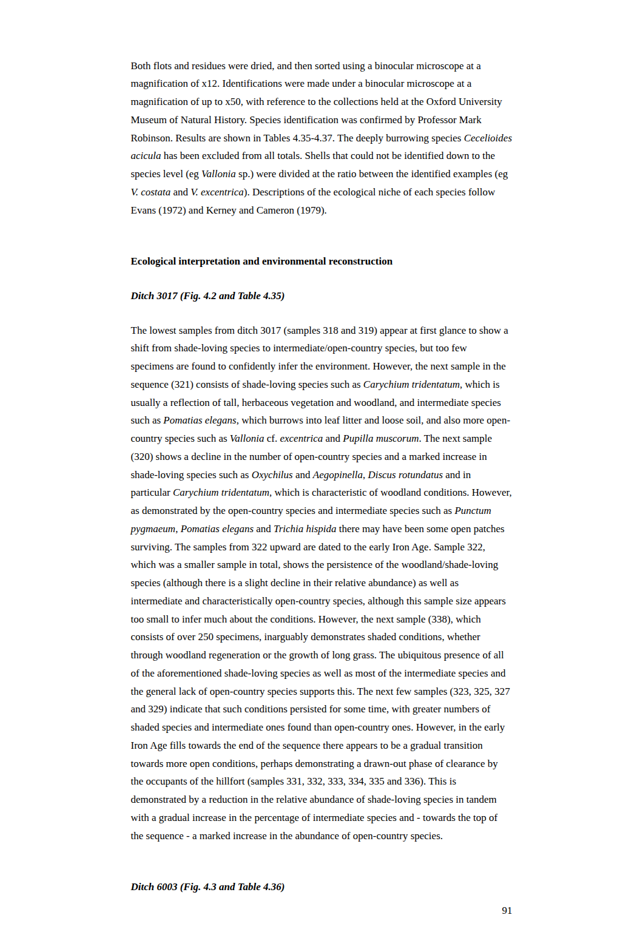Both flots and residues were dried, and then sorted using a binocular microscope at a magnification of x12. Identifications were made under a binocular microscope at a magnification of up to x50, with reference to the collections held at the Oxford University Museum of Natural History. Species identification was confirmed by Professor Mark Robinson. Results are shown in Tables 4.35-4.37. The deeply burrowing species Cecelioides acicula has been excluded from all totals. Shells that could not be identified down to the species level (eg Vallonia sp.) were divided at the ratio between the identified examples (eg V. costata and V. excentrica). Descriptions of the ecological niche of each species follow Evans (1972) and Kerney and Cameron (1979).
Ecological interpretation and environmental reconstruction
Ditch 3017 (Fig. 4.2 and Table 4.35)
The lowest samples from ditch 3017 (samples 318 and 319) appear at first glance to show a shift from shade-loving species to intermediate/open-country species, but too few specimens are found to confidently infer the environment. However, the next sample in the sequence (321) consists of shade-loving species such as Carychium tridentatum, which is usually a reflection of tall, herbaceous vegetation and woodland, and intermediate species such as Pomatias elegans, which burrows into leaf litter and loose soil, and also more open-country species such as Vallonia cf. excentrica and Pupilla muscorum. The next sample (320) shows a decline in the number of open-country species and a marked increase in shade-loving species such as Oxychilus and Aegopinella, Discus rotundatus and in particular Carychium tridentatum, which is characteristic of woodland conditions. However, as demonstrated by the open-country species and intermediate species such as Punctum pygmaeum, Pomatias elegans and Trichia hispida there may have been some open patches surviving. The samples from 322 upward are dated to the early Iron Age. Sample 322, which was a smaller sample in total, shows the persistence of the woodland/shade-loving species (although there is a slight decline in their relative abundance) as well as intermediate and characteristically open-country species, although this sample size appears too small to infer much about the conditions. However, the next sample (338), which consists of over 250 specimens, inarguably demonstrates shaded conditions, whether through woodland regeneration or the growth of long grass. The ubiquitous presence of all of the aforementioned shade-loving species as well as most of the intermediate species and the general lack of open-country species supports this. The next few samples (323, 325, 327 and 329) indicate that such conditions persisted for some time, with greater numbers of shaded species and intermediate ones found than open-country ones. However, in the early Iron Age fills towards the end of the sequence there appears to be a gradual transition towards more open conditions, perhaps demonstrating a drawn-out phase of clearance by the occupants of the hillfort (samples 331, 332, 333, 334, 335 and 336). This is demonstrated by a reduction in the relative abundance of shade-loving species in tandem with a gradual increase in the percentage of intermediate species and - towards the top of the sequence - a marked increase in the abundance of open-country species.
Ditch 6003 (Fig. 4.3 and Table 4.36)
91